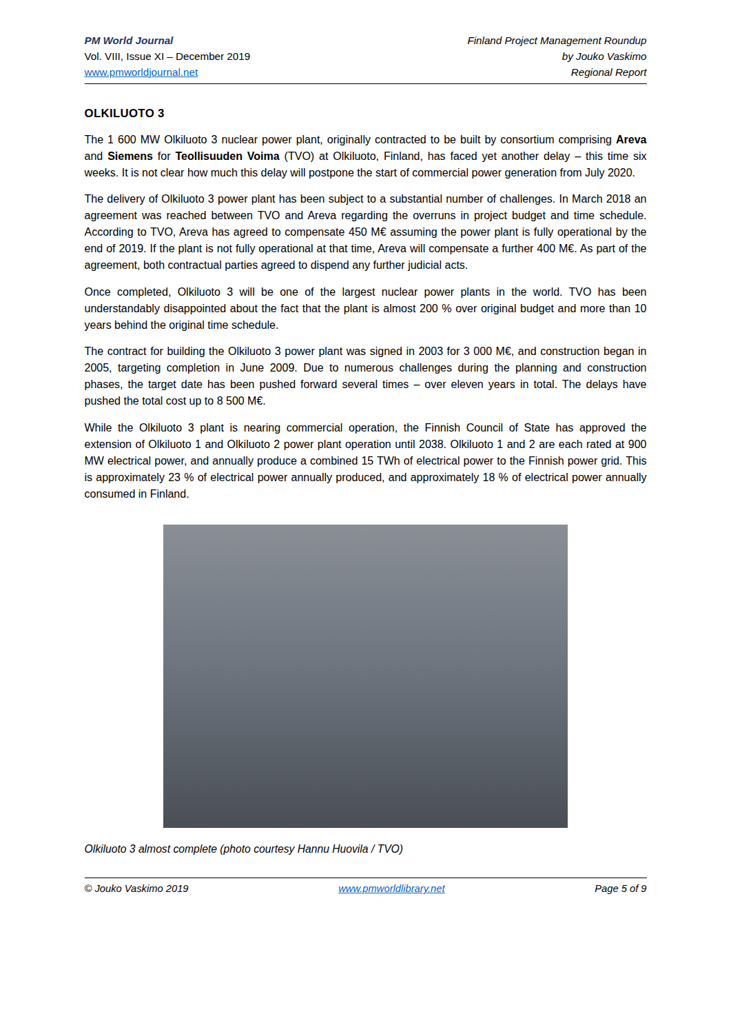PM World Journal
Vol. VIII, Issue XI – December 2019
www.pmworldjournal.net
Finland Project Management Roundup
by Jouko Vaskimo
Regional Report
OLKILUOTO 3
The 1 600 MW Olkiluoto 3 nuclear power plant, originally contracted to be built by consortium comprising Areva and Siemens for Teollisuuden Voima (TVO) at Olkiluoto, Finland, has faced yet another delay – this time six weeks. It is not clear how much this delay will postpone the start of commercial power generation from July 2020.
The delivery of Olkiluoto 3 power plant has been subject to a substantial number of challenges. In March 2018 an agreement was reached between TVO and Areva regarding the overruns in project budget and time schedule. According to TVO, Areva has agreed to compensate 450 M€ assuming the power plant is fully operational by the end of 2019. If the plant is not fully operational at that time, Areva will compensate a further 400 M€. As part of the agreement, both contractual parties agreed to dispend any further judicial acts.
Once completed, Olkiluoto 3 will be one of the largest nuclear power plants in the world. TVO has been understandably disappointed about the fact that the plant is almost 200 % over original budget and more than 10 years behind the original time schedule.
The contract for building the Olkiluoto 3 power plant was signed in 2003 for 3 000 M€, and construction began in 2005, targeting completion in June 2009. Due to numerous challenges during the planning and construction phases, the target date has been pushed forward several times – over eleven years in total. The delays have pushed the total cost up to 8 500 M€.
While the Olkiluoto 3 plant is nearing commercial operation, the Finnish Council of State has approved the extension of Olkiluoto 1 and Olkiluoto 2 power plant operation until 2038. Olkiluoto 1 and 2 are each rated at 900 MW electrical power, and annually produce a combined 15 TWh of electrical power to the Finnish power grid. This is approximately 23 % of electrical power annually produced, and approximately 18 % of electrical power annually consumed in Finland.
Olkiluoto 3 almost complete (photo courtesy Hannu Huovila / TVO)
© Jouko Vaskimo 2019
www.pmworldlibrary.net
Page 5 of 9